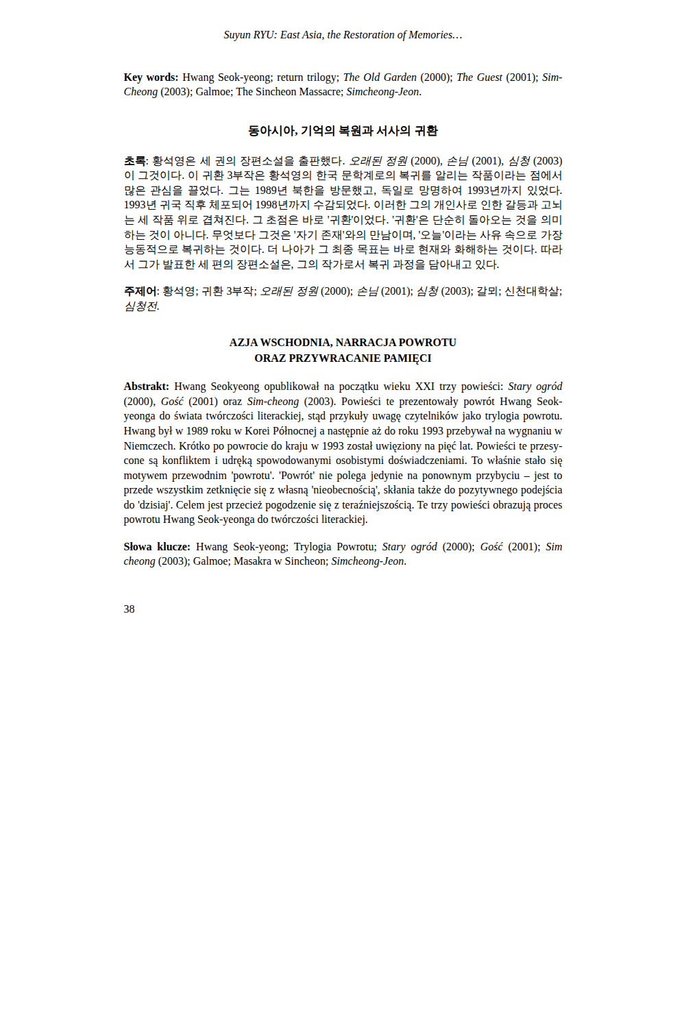Suyun RYU: East Asia, the Restoration of Memories…
Key words: Hwang Seok-yeong; return trilogy; The Old Garden (2000); The Guest (2001); Sim-Cheong (2003); Galmoe; The Sincheon Massacre; Simcheong-Jeon.
동아시아, 기억의 복원과 서사의 귀환
초록: 황석영은 세 권의 장편소설을 출판했다. 오래된 정원 (2000), 손님 (2001), 심청 (2003) 이 그것이다. 이 귀환 3부작은 황석영의 한국 문학계로의 복귀를 알리는 작품이라는 점에서 많은 관심을 끌었다. 그는 1989년 북한을 방문했고, 독일로 망명하여 1993년까지 있었다. 1993년 귀국 직후 체포되어 1998년까지 수감되었다. 이러한 그의 개인사로 인한 갈등과 고뇌는 세 작품 위로 겹쳐진다. 그 초점은 바로 '귀환'이었다. '귀환'은 단순히 돌아오는 것을 의미하는 것이 아니다. 무엇보다 그것은 '자기 존재'와의 만남이며, '오늘'이라는 사유 속으로 가장 능동적으로 복귀하는 것이다. 더 나아가 그 최종 목표는 바로 현재와 화해하는 것이다. 따라서 그가 발표한 세 편의 장편소설은, 그의 작가로서 복귀 과정을 담아내고 있다.
주제어: 황석영; 귀환 3부작; 오래된 정원 (2000); 손님 (2001); 심청 (2003); 갈뫼; 신천대학살; 심청전.
AZJA WSCHODNIA, NARRACJA POWROTU
ORAZ PRZYWRACANIE PAMIĘCI
Abstrakt: Hwang Seokyeong opublikował na początku wieku XXI trzy powieści: Stary ogród (2000), Gość (2001) oraz Sim-cheong (2003). Powieści te prezentowały powrót Hwang Seok-yeonga do świata twórczości literackiej, stąd przykuły uwagę czytelników jako trylogia powrotu. Hwang był w 1989 roku w Korei Północnej a następnie aż do roku 1993 przebywał na wygnaniu w Niemczech. Krótko po powrocie do kraju w 1993 został uwięziony na pięć lat. Powieści te przesycone są konfliktem i udręką spowodowanymi osobistymi doświadczeniami. To właśnie stało się motywem przewodnim 'powrotu'. 'Powrót' nie polega jedynie na ponownym przybyciu – jest to przede wszystkim zetknięcie się z własną 'nieobecnością', skłania także do pozytywnego podejścia do 'dzisiaj'. Celem jest przecież pogodzenie się z teraźniejszością. Te trzy powieści obrazują proces powrotu Hwang Seok-yeonga do twórczości literackiej.
Słowa klucze: Hwang Seok-yeong; Trylogia Powrotu; Stary ogród (2000); Gość (2001); Sim cheong (2003); Galmoe; Masakra w Sincheon; Simcheong-Jeon.
38